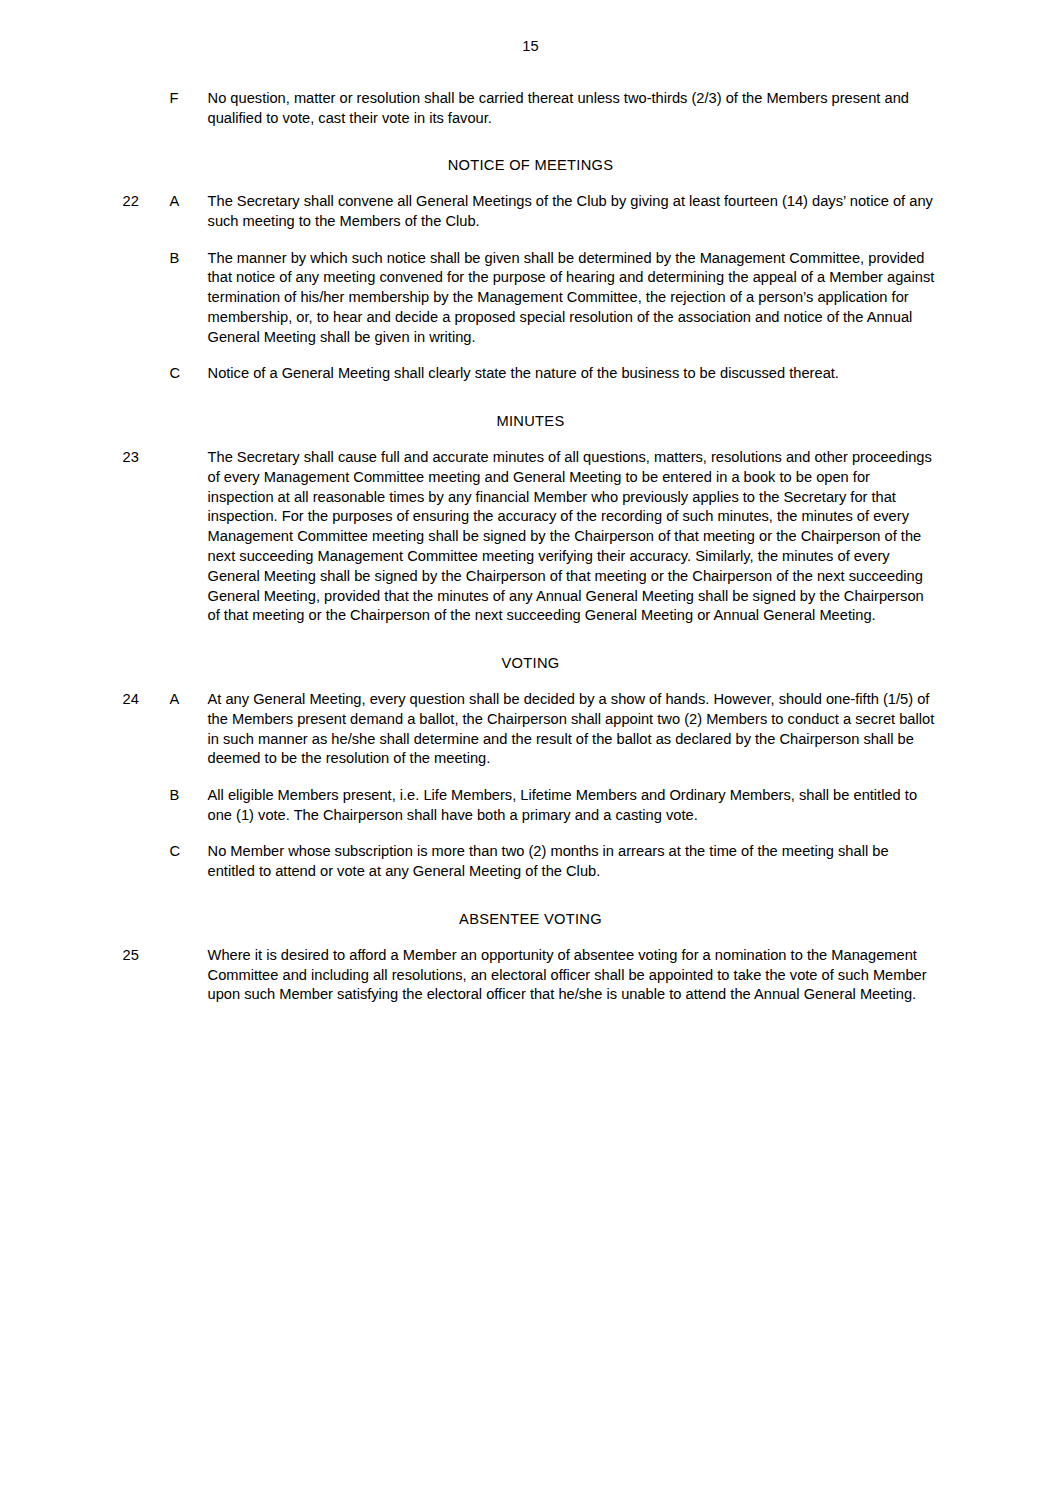15
| | F | No question, matter or resolution shall be carried thereat unless two-thirds (2/3) of the Members present and qualified to vote, cast their vote in its favour. |
Notice of Meetings
| 22 | A | The Secretary shall convene all General Meetings of the Club by giving at least fourteen (14) days’ notice of any such meeting to the Members of the Club. |
| | B | The manner by which such notice shall be given shall be determined by the Management Committee, provided that notice of any meeting convened for the purpose of hearing and determining the appeal of a Member against termination of his/her membership by the Management Committee, the rejection of a person’s application for membership, or, to hear and decide a proposed special resolution of the association and notice of the Annual General Meeting shall be given in writing. |
| | C | Notice of a General Meeting shall clearly state the nature of the business to be discussed thereat. |
Minutes
| 23 | | The Secretary shall cause full and accurate minutes of all questions, matters, resolutions and other proceedings of every Management Committee meeting and General Meeting to be entered in a book to be open for inspection at all reasonable times by any financial Member who previously applies to the Secretary for that inspection. For the purposes of ensuring the accuracy of the recording of such minutes, the minutes of every Management Committee meeting shall be signed by the Chairperson of that meeting or the Chairperson of the next succeeding Management Committee meeting verifying their accuracy. Similarly, the minutes of every General Meeting shall be signed by the Chairperson of that meeting or the Chairperson of the next succeeding General Meeting, provided that the minutes of any Annual General Meeting shall be signed by the Chairperson of that meeting or the Chairperson of the next succeeding General Meeting or Annual General Meeting. |
Voting
| 24 | A | At any General Meeting, every question shall be decided by a show of hands. However, should one-fifth (1/5) of the Members present demand a ballot, the Chairperson shall appoint two (2) Members to conduct a secret ballot in such manner as he/she shall determine and the result of the ballot as declared by the Chairperson shall be deemed to be the resolution of the meeting. |
| | B | All eligible Members present, i.e. Life Members, Lifetime Members and Ordinary Members, shall be entitled to one (1) vote. The Chairperson shall have both a primary and a casting vote. |
| | C | No Member whose subscription is more than two (2) months in arrears at the time of the meeting shall be entitled to attend or vote at any General Meeting of the Club. |
Absentee Voting
| 25 | | Where it is desired to afford a Member an opportunity of absentee voting for a nomination to the Management Committee and including all resolutions, an electoral officer shall be appointed to take the vote of such Member upon such Member satisfying the electoral officer that he/she is unable to attend the Annual General Meeting. |